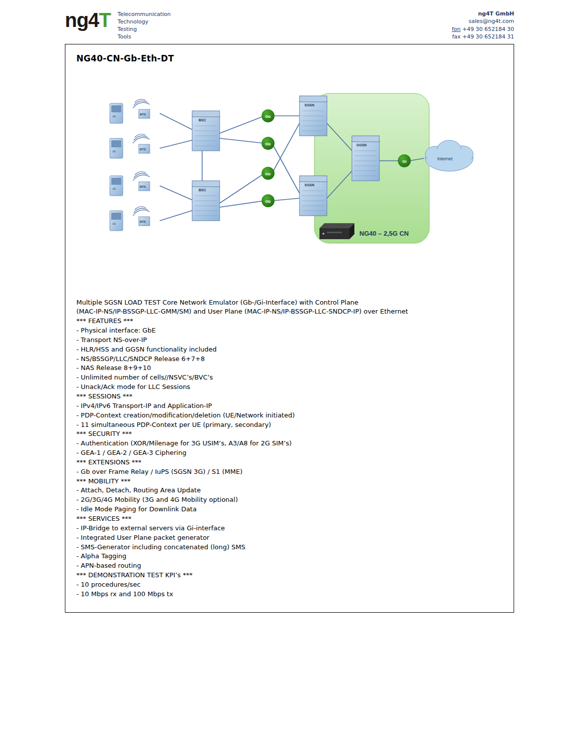ng4T
Telecommunication
Technology
Testing
Tools
ng4T GmbH
sales@ng4t.com
fon +49 30 652184 30
fax +49 30 652184 31
NG40-CN-Gb-Eth-DT
UE UE UE UE BTS BTS BTS BTS BSC BSC Gb Gb Gb Gb SGSN SGSN GGSN Gi Internet NG40 – 2,5G CN
Multiple SGSN LOAD TEST Core Network Emulator (Gb-/Gi-Interface) with Control Plane
(MAC-IP-NS/IP-BSSGP-LLC-GMM/SM) and User Plane (MAC-IP-NS/IP-BSSGP-LLC-SNDCP-IP) over Ethernet
*** FEATURES ***
- Physical interface: GbE
- Transport NS-over-IP
- HLR/HSS and GGSN functionality included
- NS/BSSGP/LLC/SNDCP Release 6+7+8
- NAS Release 8+9+10
- Unlimited number of cells//NSVC’s/BVC’s
- Unack/Ack mode for LLC Sessions
*** SESSIONS ***
- IPv4/IPv6 Transport-IP and Application-IP
- PDP-Context creation/modification/deletion (UE/Network initiated)
- 11 simultaneous PDP-Context per UE (primary, secondary)
*** SECURITY ***
- Authentication (XOR/Milenage for 3G USIM’s, A3/A8 for 2G SIM’s)
- GEA-1 / GEA-2 / GEA-3 Ciphering
*** EXTENSIONS ***
- Gb over Frame Relay / IuPS (SGSN 3G) / S1 (MME)
*** MOBILITY ***
- Attach, Detach, Routing Area Update
- 2G/3G/4G Mobility (3G and 4G Mobility optional)
- Idle Mode Paging for Downlink Data
*** SERVICES ***
- IP-Bridge to external servers via Gi-interface
- Integrated User Plane packet generator
- SMS-Generator including concatenated (long) SMS
- Alpha Tagging
- APN-based routing
*** DEMONSTRATION TEST KPI’s ***
- 10 procedures/sec
- 10 Mbps rx and 100 Mbps tx